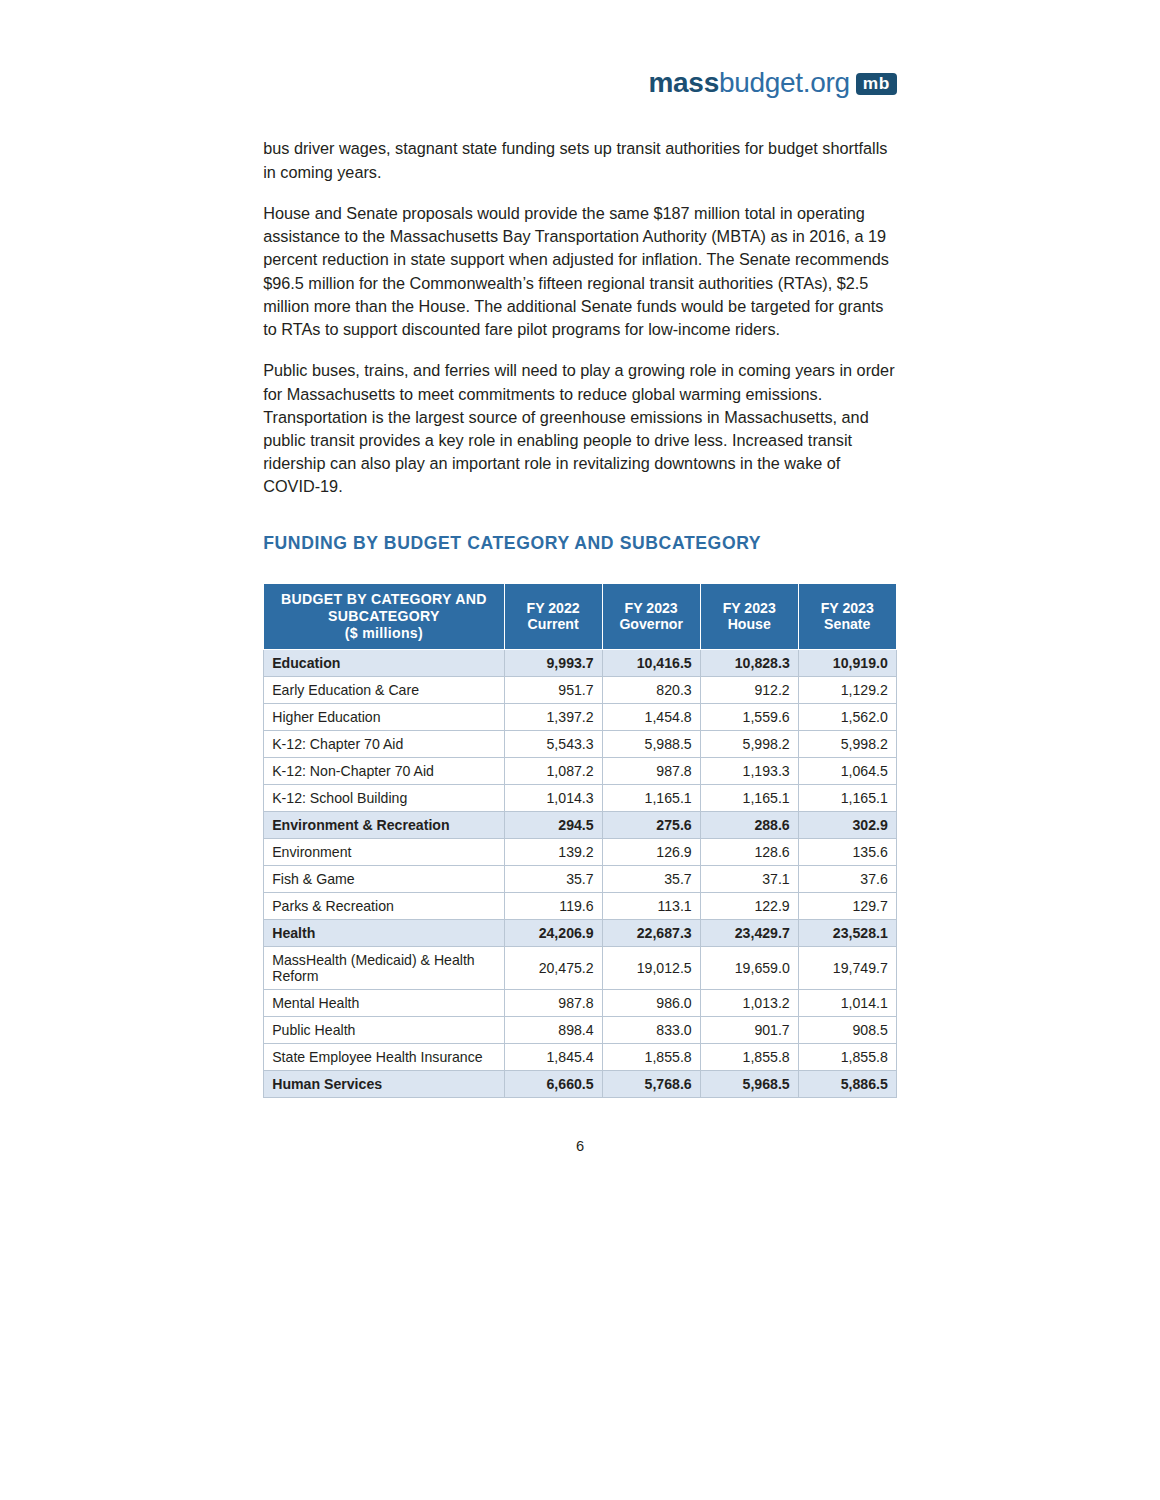massbudget.org mb
bus driver wages, stagnant state funding sets up transit authorities for budget shortfalls in coming years.
House and Senate proposals would provide the same $187 million total in operating assistance to the Massachusetts Bay Transportation Authority (MBTA) as in 2016, a 19 percent reduction in state support when adjusted for inflation. The Senate recommends $96.5 million for the Commonwealth’s fifteen regional transit authorities (RTAs), $2.5 million more than the House. The additional Senate funds would be targeted for grants to RTAs to support discounted fare pilot programs for low-income riders.
Public buses, trains, and ferries will need to play a growing role in coming years in order for Massachusetts to meet commitments to reduce global warming emissions. Transportation is the largest source of greenhouse emissions in Massachusetts, and public transit provides a key role in enabling people to drive less. Increased transit ridership can also play an important role in revitalizing downtowns in the wake of COVID-19.
Funding by Budget Category and Subcategory
| BUDGET BY CATEGORY AND SUBCATEGORY ($ millions) | FY 2022 Current | FY 2023 Governor | FY 2023 House | FY 2023 Senate |
| --- | --- | --- | --- | --- |
| Education | 9,993.7 | 10,416.5 | 10,828.3 | 10,919.0 |
| Early Education & Care | 951.7 | 820.3 | 912.2 | 1,129.2 |
| Higher Education | 1,397.2 | 1,454.8 | 1,559.6 | 1,562.0 |
| K-12: Chapter 70 Aid | 5,543.3 | 5,988.5 | 5,998.2 | 5,998.2 |
| K-12: Non-Chapter 70 Aid | 1,087.2 | 987.8 | 1,193.3 | 1,064.5 |
| K-12: School Building | 1,014.3 | 1,165.1 | 1,165.1 | 1,165.1 |
| Environment & Recreation | 294.5 | 275.6 | 288.6 | 302.9 |
| Environment | 139.2 | 126.9 | 128.6 | 135.6 |
| Fish & Game | 35.7 | 35.7 | 37.1 | 37.6 |
| Parks & Recreation | 119.6 | 113.1 | 122.9 | 129.7 |
| Health | 24,206.9 | 22,687.3 | 23,429.7 | 23,528.1 |
| MassHealth (Medicaid) & Health Reform | 20,475.2 | 19,012.5 | 19,659.0 | 19,749.7 |
| Mental Health | 987.8 | 986.0 | 1,013.2 | 1,014.1 |
| Public Health | 898.4 | 833.0 | 901.7 | 908.5 |
| State Employee Health Insurance | 1,845.4 | 1,855.8 | 1,855.8 | 1,855.8 |
| Human Services | 6,660.5 | 5,768.6 | 5,968.5 | 5,886.5 |
6